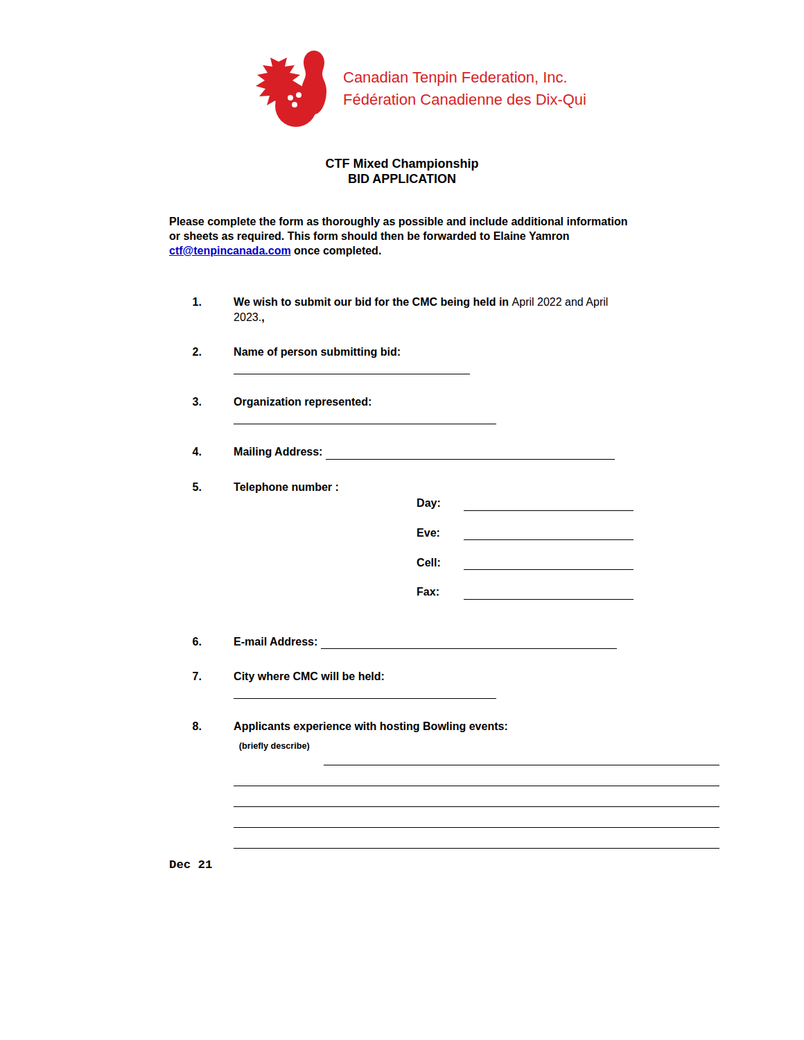Canadian Tenpin Federation, Inc. Fédération Canadienne des Dix-Quilles, Inc.
CTF Mixed Championship BID APPLICATION
Please complete the form as thoroughly as possible and include additional information or sheets as required. This form should then be forwarded to Elaine Yamron ctf@tenpincanada.com once completed.
1. We wish to submit our bid for the CMC being held in April 2022 and April 2023.,
2. Name of person submitting bid:
3. Organization represented:
4. Mailing Address:
5. Telephone number :
| | Day: | |
| | Eve: | |
| | Cell: | |
| | Fax: | |
6. E-mail Address:
7. City where CMC will be held:
8. Applicants experience with hosting Bowling events:
(briefly describe)
Dec 21